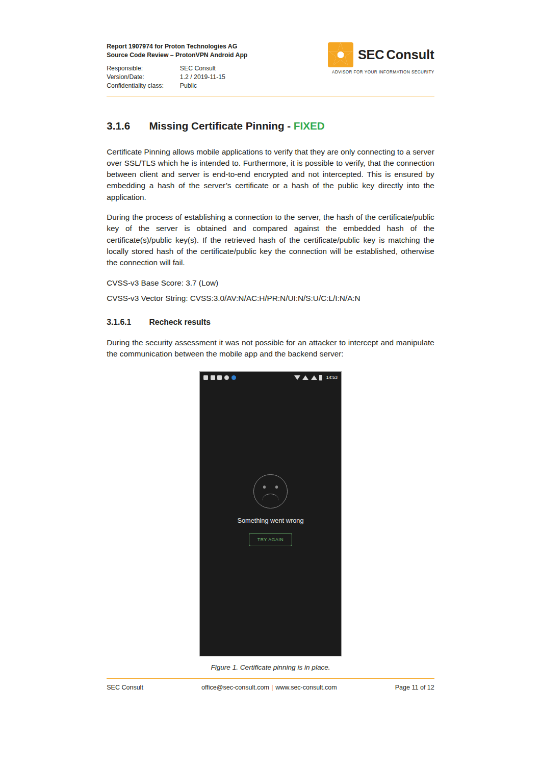Report 1907974 for Proton Technologies AG
Source Code Review – ProtonVPN Android App
Responsible:
SEC Consult
Version/Date:
1.2 / 2019-11-15
Confidentiality class:
Public
SEC Consult
Advisor for your information security
3.1.6 Missing Certificate Pinning - FIXED
Certificate Pinning allows mobile applications to verify that they are only connecting to a server over SSL/TLS which he is intended to. Furthermore, it is possible to verify, that the connection between client and server is end-to-end encrypted and not intercepted. This is ensured by embedding a hash of the server’s certificate or a hash of the public key directly into the application.
During the process of establishing a connection to the server, the hash of the certificate/public key of the server is obtained and compared against the embedded hash of the certificate(s)/public key(s). If the retrieved hash of the certificate/public key is matching the locally stored hash of the certificate/public key the connection will be established, otherwise the connection will fail.
CVSS-v3 Base Score: 3.7 (Low)
CVSS-v3 Vector String: CVSS:3.0/AV:N/AC:H/PR:N/UI:N/S:U/C:L/I:N/A:N
3.1.6.1 Recheck results
During the security assessment it was not possible for an attacker to intercept and manipulate the communication between the mobile app and the backend server:
14:53
Something went wrong
Try again
Figure 1. Certificate pinning is in place.
SEC Consult
office@sec-consult.com|www.sec-consult.com
Page 11 of 12